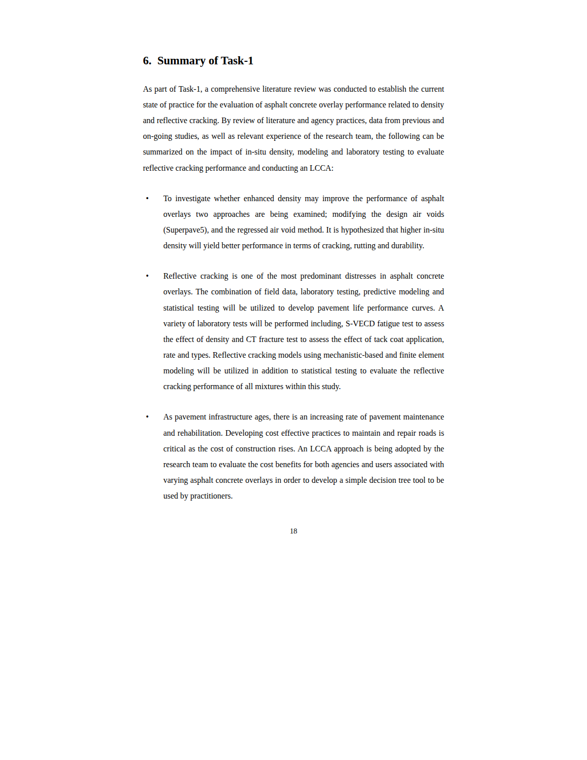6. Summary of Task-1
As part of Task-1, a comprehensive literature review was conducted to establish the current state of practice for the evaluation of asphalt concrete overlay performance related to density and reflective cracking. By review of literature and agency practices, data from previous and on-going studies, as well as relevant experience of the research team, the following can be summarized on the impact of in-situ density, modeling and laboratory testing to evaluate reflective cracking performance and conducting an LCCA:
To investigate whether enhanced density may improve the performance of asphalt overlays two approaches are being examined; modifying the design air voids (Superpave5), and the regressed air void method. It is hypothesized that higher in-situ density will yield better performance in terms of cracking, rutting and durability.
Reflective cracking is one of the most predominant distresses in asphalt concrete overlays. The combination of field data, laboratory testing, predictive modeling and statistical testing will be utilized to develop pavement life performance curves. A variety of laboratory tests will be performed including, S-VECD fatigue test to assess the effect of density and CT fracture test to assess the effect of tack coat application, rate and types. Reflective cracking models using mechanistic-based and finite element modeling will be utilized in addition to statistical testing to evaluate the reflective cracking performance of all mixtures within this study.
As pavement infrastructure ages, there is an increasing rate of pavement maintenance and rehabilitation. Developing cost effective practices to maintain and repair roads is critical as the cost of construction rises. An LCCA approach is being adopted by the research team to evaluate the cost benefits for both agencies and users associated with varying asphalt concrete overlays in order to develop a simple decision tree tool to be used by practitioners.
18